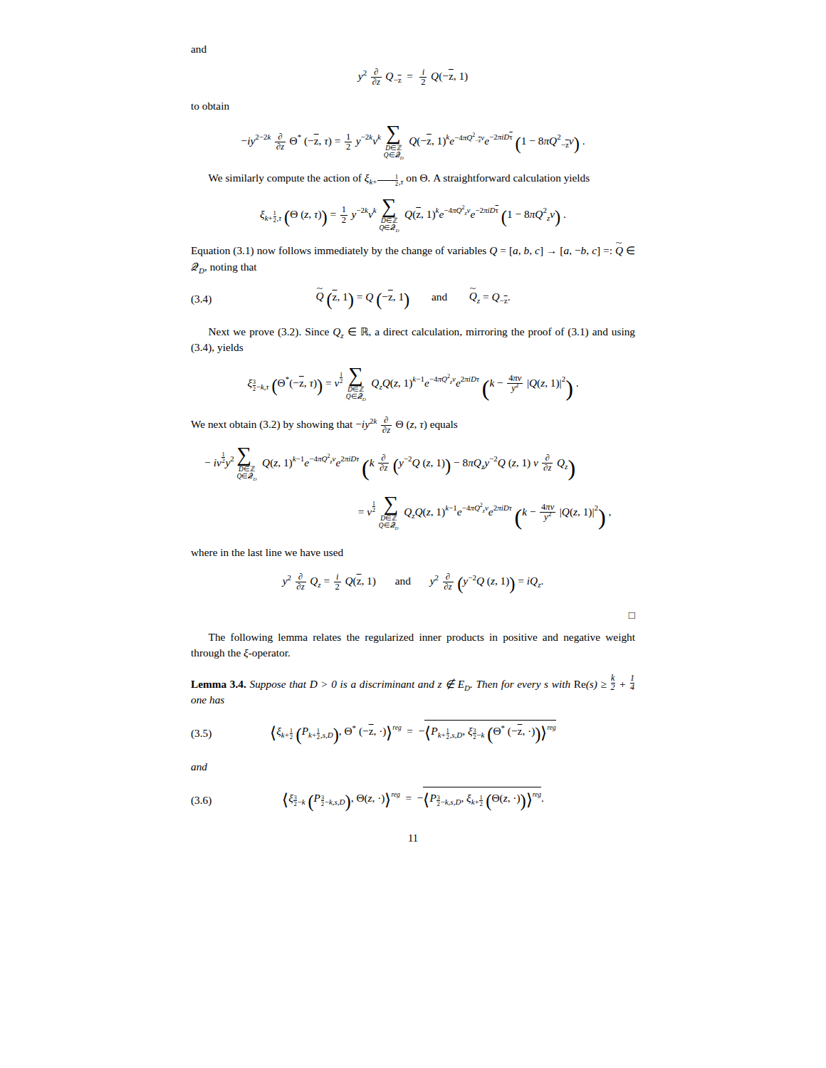and
y2 ∂∂z Q−z = i 2 Q(−z, 1)
to obtain
−iy2−2k ∂∂z Θ* (−z, τ) = 12 y−2kvk ∑D∈ℤ
Q∈𝒬D Q(−z, 1)ke−4πQ2−zve−2πiDτ (1 − 8πQ2−zv) .
We similarly compute the action of ξk+12,τ on Θ. A straightforward calculation yields
ξk+12,τ (Θ (z, τ)) = 12 y−2kvk ∑D∈ℤ
Q∈𝒬D Q(z, 1)ke−4πQ2zve−2πiDτ (1 − 8πQ2zv) .
Equation (3.1) now follows immediately by the change of variables Q = [a, b, c] → [a, −b, c] =: Q ∈ 𝒬D, noting that
(3.4)
Q (z, 1) = Q (−z, 1) and Qz = Q−z.
Next we prove (3.2). Since Qz ∈ ℝ, a direct calculation, mirroring the proof of (3.1) and using (3.4), yields
ξ32−k,τ (Θ*(−z, τ)) = v12 ∑D∈ℤ
Q∈𝒬D QzQ(z, 1)k−1e−4πQ2zve2πiDτ (k − 4πv y2 |Q(z, 1)|2) .
We next obtain (3.2) by showing that −iy2k ∂∂z Θ (z, τ) equals
− iv12y2 ∑D∈ℤ
Q∈𝒬D Q(z, 1)k−1e−4πQ2zve2πiDτ (k ∂∂z (y−2Q (z, 1)) − 8πQzy−2Q (z, 1) v ∂∂z Qz)
= v12 ∑D∈ℤ
Q∈𝒬D QzQ(z, 1)k−1e−4πQ2zve2πiDτ (k − 4πv y2 |Q(z, 1)|2) ,
where in the last line we have used
y2 ∂∂z Qz = i 2 Q(z, 1) and y2 ∂∂z (y−2Q (z, 1)) = iQz.
□
The following lemma relates the regularized inner products in positive and negative weight through the ξ-operator.
Lemma 3.4. Suppose that D > 0 is a discriminant and z ∉ ED. Then for every s with Re(s) ≥ k 2 + 14 one has
(3.5)
⟨ξk+12 (Pk+12,s,D), Θ* (−z, ·)⟩reg = −⟨Pk+12,s,D, ξ32−k (Θ* (−z, ·))⟩reg
and
(3.6)
⟨ξ32−k (P32−k,s,D), Θ(z, ·)⟩reg = −⟨P32−k,s,D, ξk+12 (Θ(z, ·))⟩reg.
11